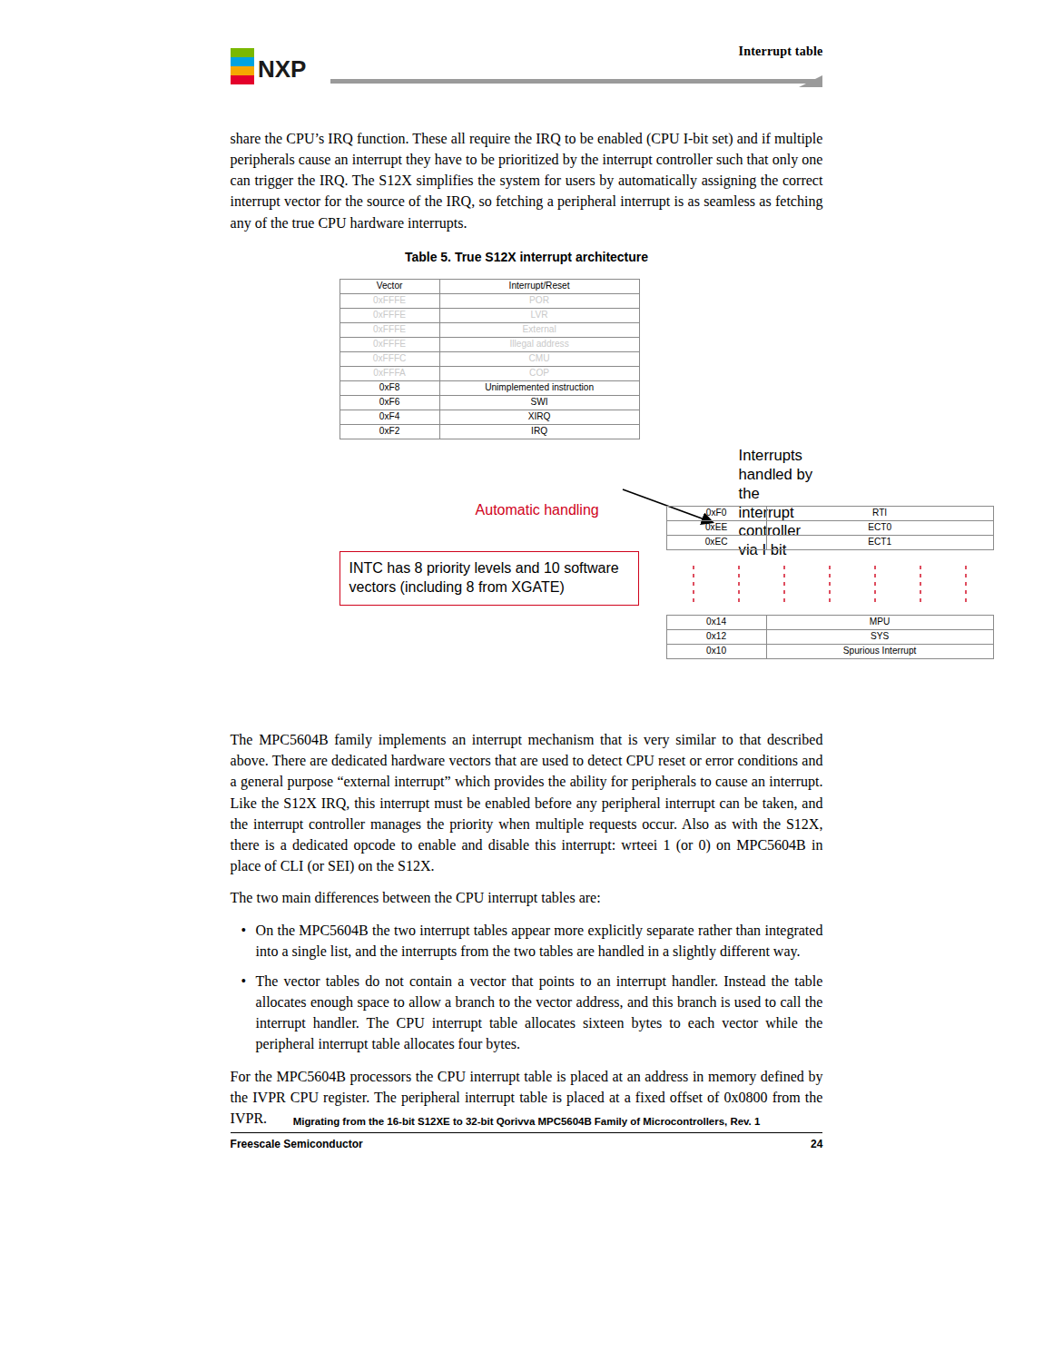NXP
Interrupt table
share the CPU’s IRQ function. These all require the IRQ to be enabled (CPU I-bit set) and if multiple peripherals cause an interrupt they have to be prioritized by the interrupt controller such that only one can trigger the IRQ. The S12X simplifies the system for users by automatically assigning the correct interrupt vector for the source of the IRQ, so fetching a peripheral interrupt is as seamless as fetching any of the true CPU hardware interrupts.
Table 5. True S12X interrupt architecture
| Vector | Interrupt/Reset |
| --- | --- |
| 0xFFFE | POR |
| 0xFFFE | LVR |
| 0xFFFE | External |
| 0xFFFE | Illegal address |
| 0xFFFC | CMU |
| 0xFFFA | COP |
| 0xF8 | Unimplemented instruction |
| 0xF6 | SWI |
| 0xF4 | XIRQ |
| 0xF2 | IRQ |
Interrupts handled by the
interrupt controller via I bit
Automatic handling
| 0xF0 | RTI |
| 0xEE | ECT0 |
| 0xEC | ECT1 |
| 0x14 | MPU |
| 0x12 | SYS |
| 0x10 | Spurious Interrupt |
INTC has 8 priority levels and 10 software vectors (including 8 from XGATE)
The MPC5604B family implements an interrupt mechanism that is very similar to that described above. There are dedicated hardware vectors that are used to detect CPU reset or error conditions and a general purpose “external interrupt” which provides the ability for peripherals to cause an interrupt. Like the S12X IRQ, this interrupt must be enabled before any peripheral interrupt can be taken, and the interrupt controller manages the priority when multiple requests occur. Also as with the S12X, there is a dedicated opcode to enable and disable this interrupt: wrteei 1 (or 0) on MPC5604B in place of CLI (or SEI) on the S12X.
The two main differences between the CPU interrupt tables are:
On the MPC5604B the two interrupt tables appear more explicitly separate rather than integrated into a single list, and the interrupts from the two tables are handled in a slightly different way.
The vector tables do not contain a vector that points to an interrupt handler. Instead the table allocates enough space to allow a branch to the vector address, and this branch is used to call the interrupt handler. The CPU interrupt table allocates sixteen bytes to each vector while the peripheral interrupt table allocates four bytes.
For the MPC5604B processors the CPU interrupt table is placed at an address in memory defined by the IVPR CPU register. The peripheral interrupt table is placed at a fixed offset of 0x0800 from the IVPR.
Migrating from the 16-bit S12XE to 32-bit Qorivva MPC5604B Family of Microcontrollers, Rev. 1
Freescale Semiconductor 24